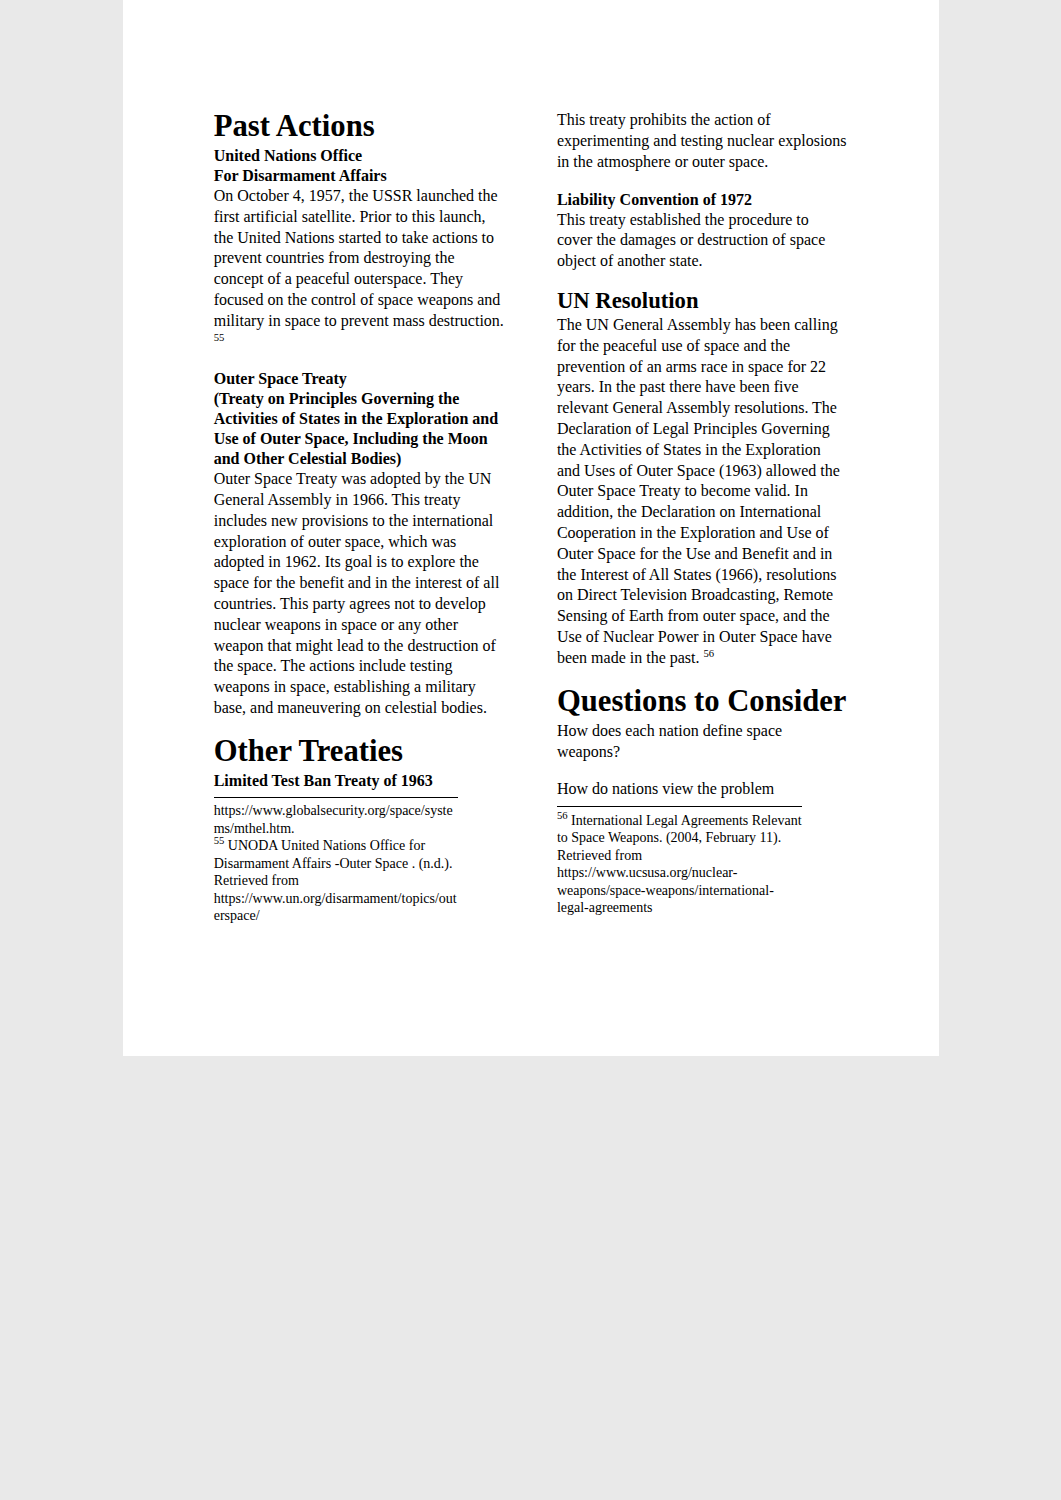Past Actions
United Nations Office
For Disarmament Affairs
On October 4, 1957, the USSR launched the first artificial satellite. Prior to this launch, the United Nations started to take actions to prevent countries from destroying the concept of a peaceful outerspace. They focused on the control of space weapons and military in space to prevent mass destruction. 55
Outer Space Treaty
(Treaty on Principles Governing the Activities of States in the Exploration and Use of Outer Space, Including the Moon and Other Celestial Bodies)
Outer Space Treaty was adopted by the UN General Assembly in 1966. This treaty includes new provisions to the international exploration of outer space, which was adopted in 1962. Its goal is to explore the space for the benefit and in the interest of all countries. This party agrees not to develop nuclear weapons in space or any other weapon that might lead to the destruction of the space. The actions include testing weapons in space, establishing a military base, and maneuvering on celestial bodies.
Other Treaties
Limited Test Ban Treaty of 1963
https://www.globalsecurity.org/space/systems/mthel.htm.
55 UNODA United Nations Office for Disarmament Affairs -Outer Space . (n.d.). Retrieved from https://www.un.org/disarmament/topics/outerspace/
This treaty prohibits the action of experimenting and testing nuclear explosions in the atmosphere or outer space.
Liability Convention of 1972
This treaty established the procedure to cover the damages or destruction of space object of another state.
UN Resolution
The UN General Assembly has been calling for the peaceful use of space and the prevention of an arms race in space for 22 years. In the past there have been five relevant General Assembly resolutions. The Declaration of Legal Principles Governing the Activities of States in the Exploration and Uses of Outer Space (1963) allowed the Outer Space Treaty to become valid. In addition, the Declaration on International Cooperation in the Exploration and Use of Outer Space for the Use and Benefit and in the Interest of All States (1966), resolutions on Direct Television Broadcasting, Remote Sensing of Earth from outer space, and the Use of Nuclear Power in Outer Space have been made in the past. 56
Questions to Consider
How does each nation define space weapons?
How do nations view the problem
56 International Legal Agreements Relevant to Space Weapons. (2004, February 11). Retrieved from https://www.ucsusa.org/nuclear-weapons/space-weapons/international-legal-agreements